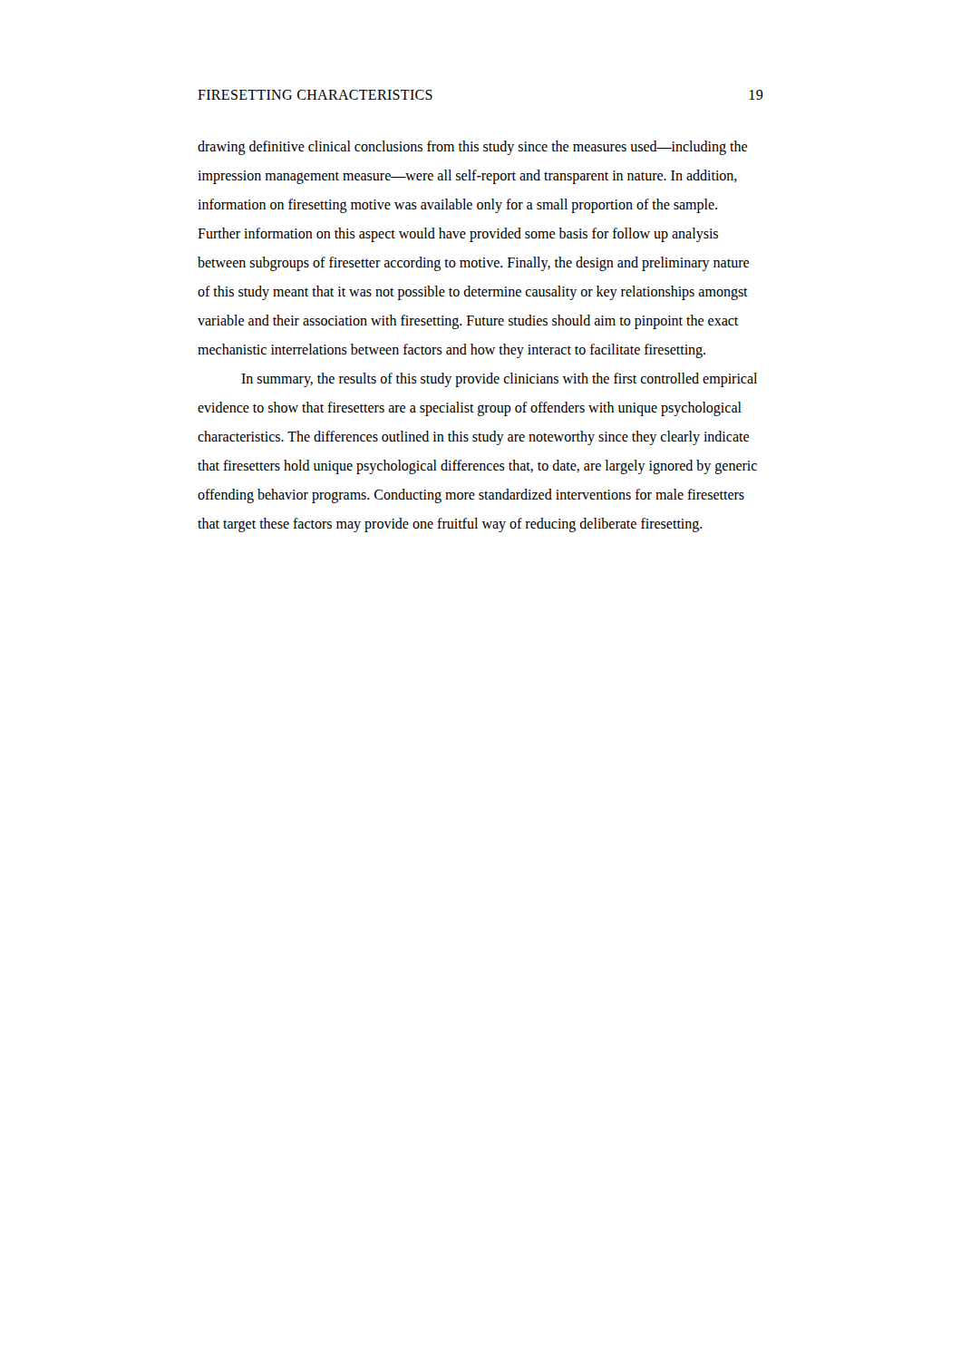Firesetting Characteristics 19
drawing definitive clinical conclusions from this study since the measures used—including the impression management measure—were all self-report and transparent in nature. In addition, information on firesetting motive was available only for a small proportion of the sample. Further information on this aspect would have provided some basis for follow up analysis between subgroups of firesetter according to motive. Finally, the design and preliminary nature of this study meant that it was not possible to determine causality or key relationships amongst variable and their association with firesetting. Future studies should aim to pinpoint the exact mechanistic interrelations between factors and how they interact to facilitate firesetting.
In summary, the results of this study provide clinicians with the first controlled empirical evidence to show that firesetters are a specialist group of offenders with unique psychological characteristics. The differences outlined in this study are noteworthy since they clearly indicate that firesetters hold unique psychological differences that, to date, are largely ignored by generic offending behavior programs. Conducting more standardized interventions for male firesetters that target these factors may provide one fruitful way of reducing deliberate firesetting.